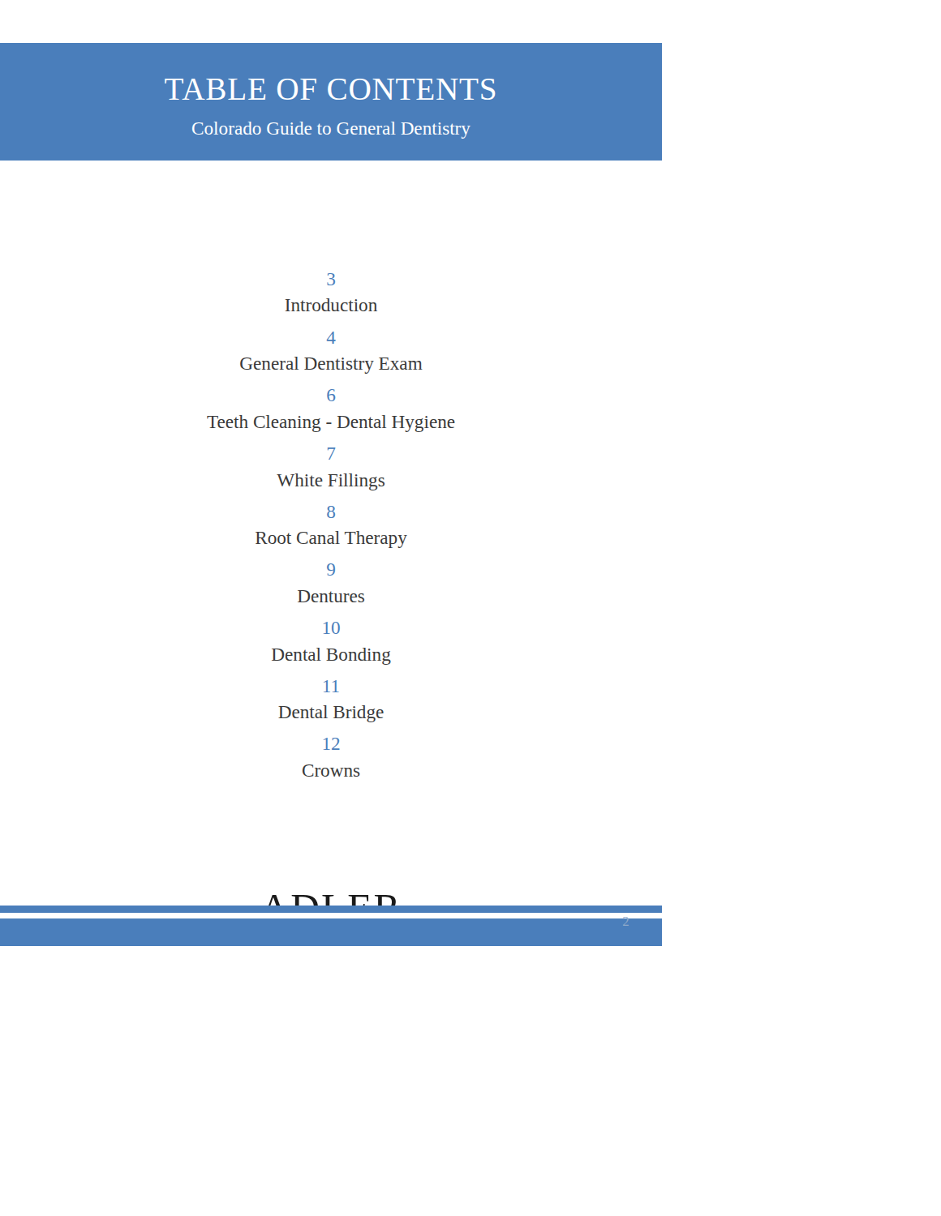TABLE OF CONTENTS
Colorado Guide to General Dentistry
3 Introduction
4 General Dentistry Exam
6 Teeth Cleaning - Dental Hygiene
7 White Fillings
8 Root Canal Therapy
9 Dentures
10 Dental Bonding
11 Dental Bridge
12 Crowns
ADLER
ADVANCED DENTISTRY
2